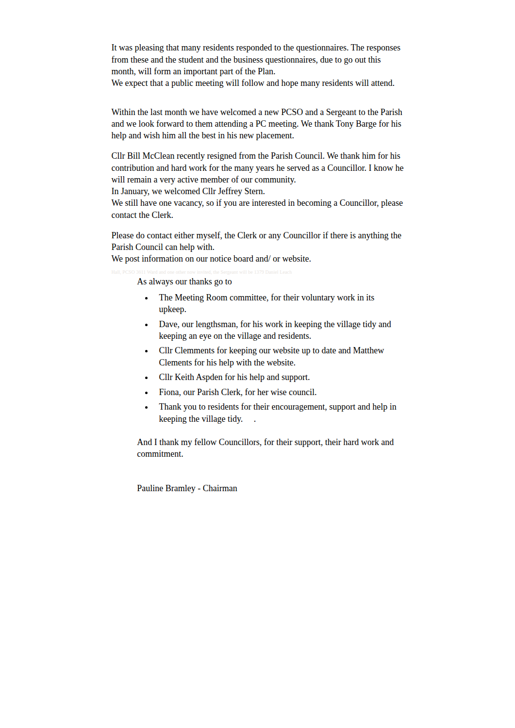It was pleasing that many residents responded to the questionnaires. The responses from these and the student and the business questionnaires, due to go out this month, will form an important part of the Plan.
We expect that a public meeting will follow and hope many residents will attend.
Within the last month we have welcomed a new PCSO and a Sergeant to the Parish and we look forward to them attending a PC meeting. We thank Tony Barge for his help and wish him all the best in his new placement.
Cllr Bill McClean recently resigned from the Parish Council. We thank him for his contribution and hard work for the many years he served as a Councillor. I know he will remain a very active member of our community.
In January, we welcomed Cllr Jeffrey Stern.
We still have one vacancy, so if you are interested in becoming a Councillor, please contact the Clerk.
Please do contact either myself, the Clerk or any Councillor if there is anything the Parish Council can help with.
We post information on our notice board and/ or website.
Hall, PCSO 3611 Ward and one other now invited, the Sergeant will be 1379 Daniel Leach
As always our thanks go to
The Meeting Room committee, for their voluntary work in its upkeep.
Dave, our lengthsman, for his work in keeping the village tidy and keeping an eye on the village and residents.
Cllr Clemments for keeping our website up to date and Matthew Clements for his help with the website.
Cllr Keith Aspden for his help and support.
Fiona, our Parish Clerk, for her wise council.
Thank you to residents for their encouragement, support and help in keeping the village tidy. .
And I thank my fellow Councillors, for their support, their hard work and commitment.
Pauline Bramley - Chairman